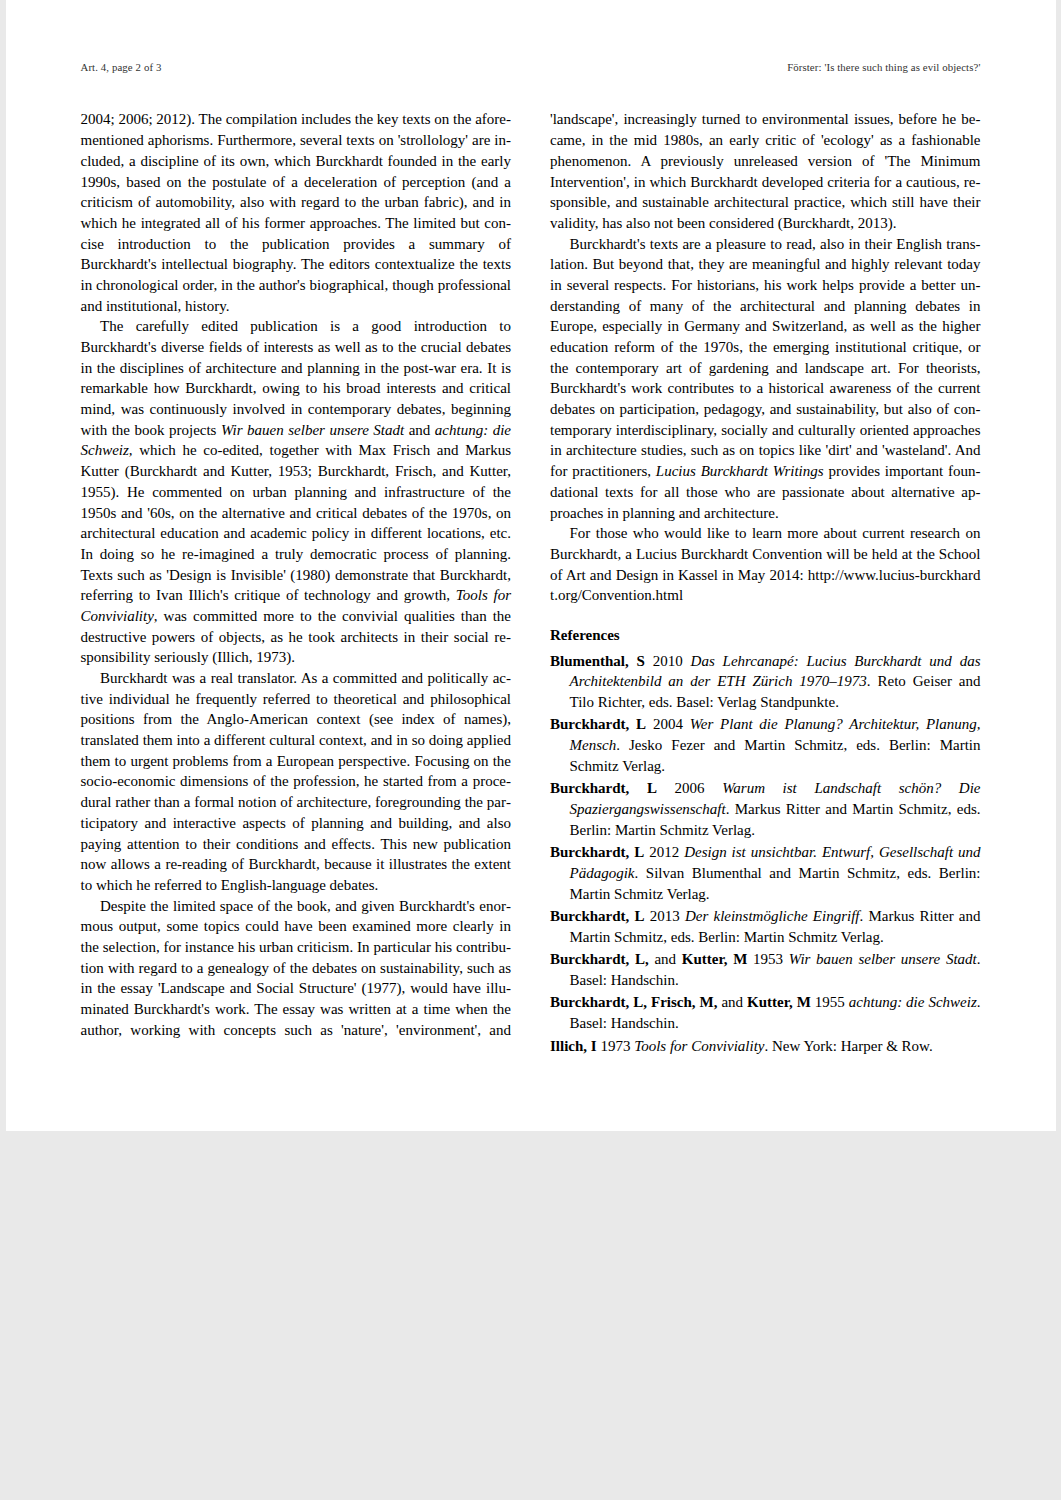Art. 4, page 2 of 3
Förster: 'Is there such thing as evil objects?'
2004; 2006; 2012). The compilation includes the key texts on the aforementioned aphorisms. Furthermore, several texts on 'strollology' are included, a discipline of its own, which Burckhardt founded in the early 1990s, based on the postulate of a deceleration of perception (and a criticism of automobility, also with regard to the urban fabric), and in which he integrated all of his former approaches. The limited but concise introduction to the publication provides a summary of Burckhardt's intellectual biography. The editors contextualize the texts in chronological order, in the author's biographical, though professional and institutional, history.
The carefully edited publication is a good introduction to Burckhardt's diverse fields of interests as well as to the crucial debates in the disciplines of architecture and planning in the post-war era. It is remarkable how Burckhardt, owing to his broad interests and critical mind, was continuously involved in contemporary debates, beginning with the book projects Wir bauen selber unsere Stadt and achtung: die Schweiz, which he co-edited, together with Max Frisch and Markus Kutter (Burckhardt and Kutter, 1953; Burckhardt, Frisch, and Kutter, 1955). He commented on urban planning and infrastructure of the 1950s and '60s, on the alternative and critical debates of the 1970s, on architectural education and academic policy in different locations, etc. In doing so he re-imagined a truly democratic process of planning. Texts such as 'Design is Invisible' (1980) demonstrate that Burckhardt, referring to Ivan Illich's critique of technology and growth, Tools for Conviviality, was committed more to the convivial qualities than the destructive powers of objects, as he took architects in their social responsibility seriously (Illich, 1973).
Burckhardt was a real translator. As a committed and politically active individual he frequently referred to theoretical and philosophical positions from the Anglo-American context (see index of names), translated them into a different cultural context, and in so doing applied them to urgent problems from a European perspective. Focusing on the socio-economic dimensions of the profession, he started from a procedural rather than a formal notion of architecture, foregrounding the participatory and interactive aspects of planning and building, and also paying attention to their conditions and effects. This new publication now allows a re-reading of Burckhardt, because it illustrates the extent to which he referred to English-language debates.
Despite the limited space of the book, and given Burckhardt's enormous output, some topics could have been examined more clearly in the selection, for instance his urban criticism. In particular his contribution with regard to a genealogy of the debates on sustainability, such as in the essay 'Landscape and Social Structure' (1977), would have illuminated Burckhardt's work. The essay was written at a time when the author, working with concepts such as 'nature', 'environment', and 'landscape', increasingly turned to environmental issues, before he became, in the mid 1980s, an early critic of 'ecology' as a fashionable phenomenon. A previously unreleased version of 'The Minimum Intervention', in which Burckhardt developed criteria for a cautious, responsible, and sustainable architectural practice, which still have their validity, has also not been considered (Burckhardt, 2013).
Burckhardt's texts are a pleasure to read, also in their English translation. But beyond that, they are meaningful and highly relevant today in several respects. For historians, his work helps provide a better understanding of many of the architectural and planning debates in Europe, especially in Germany and Switzerland, as well as the higher education reform of the 1970s, the emerging institutional critique, or the contemporary art of gardening and landscape art. For theorists, Burckhardt's work contributes to a historical awareness of the current debates on participation, pedagogy, and sustainability, but also of contemporary interdisciplinary, socially and culturally oriented approaches in architecture studies, such as on topics like 'dirt' and 'wasteland'. And for practitioners, Lucius Burckhardt Writings provides important foundational texts for all those who are passionate about alternative approaches in planning and architecture.
For those who would like to learn more about current research on Burckhardt, a Lucius Burckhardt Convention will be held at the School of Art and Design in Kassel in May 2014: http://www.lucius-burckhardt.org/Convention.html
References
Blumenthal, S 2010 Das Lehrcanapé: Lucius Burckhardt und das Architektenbild an der ETH Zürich 1970–1973. Reto Geiser and Tilo Richter, eds. Basel: Verlag Standpunkte.
Burckhardt, L 2004 Wer Plant die Planung? Architektur, Planung, Mensch. Jesko Fezer and Martin Schmitz, eds. Berlin: Martin Schmitz Verlag.
Burckhardt, L 2006 Warum ist Landschaft schön? Die Spaziergangswissenschaft. Markus Ritter and Martin Schmitz, eds. Berlin: Martin Schmitz Verlag.
Burckhardt, L 2012 Design ist unsichtbar. Entwurf, Gesellschaft und Pädagogik. Silvan Blumenthal and Martin Schmitz, eds. Berlin: Martin Schmitz Verlag.
Burckhardt, L 2013 Der kleinstmögliche Eingriff. Markus Ritter and Martin Schmitz, eds. Berlin: Martin Schmitz Verlag.
Burckhardt, L, and Kutter, M 1953 Wir bauen selber unsere Stadt. Basel: Handschin.
Burckhardt, L, Frisch, M, and Kutter, M 1955 achtung: die Schweiz. Basel: Handschin.
Illich, I 1973 Tools for Conviviality. New York: Harper & Row.